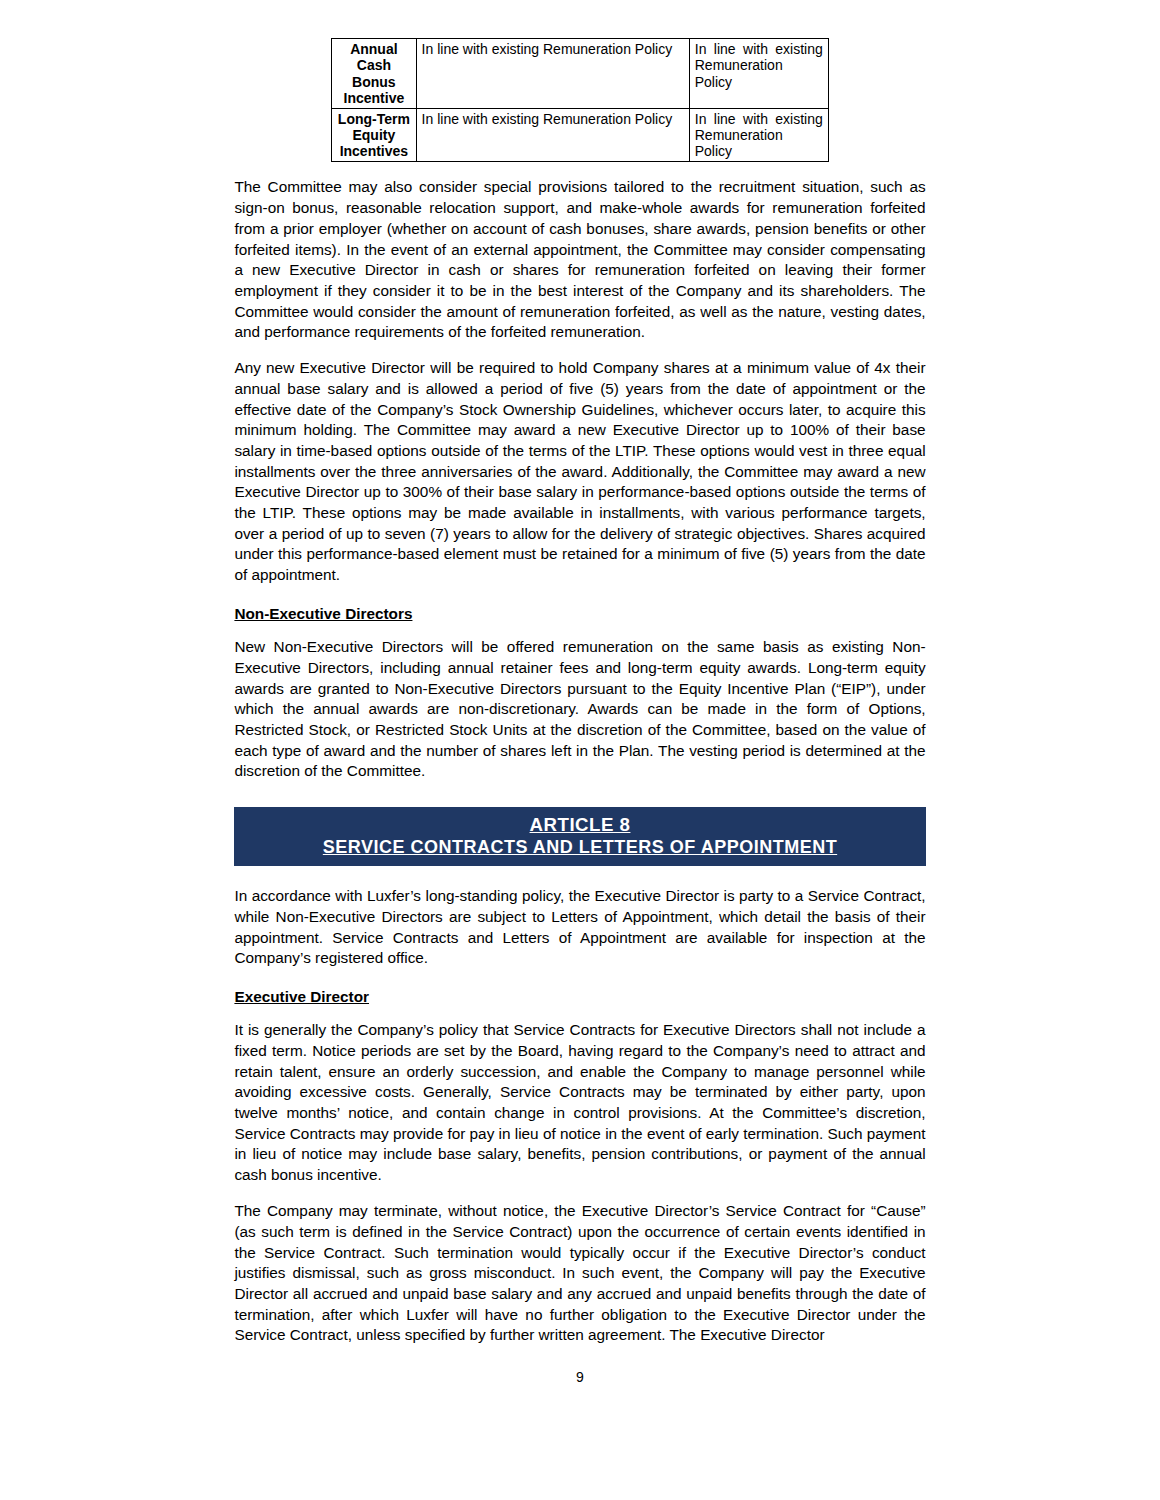| Annual Cash Bonus Incentive | In line with existing Remuneration Policy | In line with existing Remuneration Policy |
| Long-Term Equity Incentives | In line with existing Remuneration Policy | In line with existing Remuneration Policy |
The Committee may also consider special provisions tailored to the recruitment situation, such as sign-on bonus, reasonable relocation support, and make-whole awards for remuneration forfeited from a prior employer (whether on account of cash bonuses, share awards, pension benefits or other forfeited items). In the event of an external appointment, the Committee may consider compensating a new Executive Director in cash or shares for remuneration forfeited on leaving their former employment if they consider it to be in the best interest of the Company and its shareholders. The Committee would consider the amount of remuneration forfeited, as well as the nature, vesting dates, and performance requirements of the forfeited remuneration.
Any new Executive Director will be required to hold Company shares at a minimum value of 4x their annual base salary and is allowed a period of five (5) years from the date of appointment or the effective date of the Company’s Stock Ownership Guidelines, whichever occurs later, to acquire this minimum holding. The Committee may award a new Executive Director up to 100% of their base salary in time-based options outside of the terms of the LTIP. These options would vest in three equal installments over the three anniversaries of the award. Additionally, the Committee may award a new Executive Director up to 300% of their base salary in performance-based options outside the terms of the LTIP. These options may be made available in installments, with various performance targets, over a period of up to seven (7) years to allow for the delivery of strategic objectives. Shares acquired under this performance-based element must be retained for a minimum of five (5) years from the date of appointment.
Non-Executive Directors
New Non-Executive Directors will be offered remuneration on the same basis as existing Non-Executive Directors, including annual retainer fees and long-term equity awards. Long-term equity awards are granted to Non-Executive Directors pursuant to the Equity Incentive Plan (“EIP”), under which the annual awards are non-discretionary. Awards can be made in the form of Options, Restricted Stock, or Restricted Stock Units at the discretion of the Committee, based on the value of each type of award and the number of shares left in the Plan. The vesting period is determined at the discretion of the Committee.
ARTICLE 8 SERVICE CONTRACTS AND LETTERS OF APPOINTMENT
In accordance with Luxfer’s long-standing policy, the Executive Director is party to a Service Contract, while Non-Executive Directors are subject to Letters of Appointment, which detail the basis of their appointment. Service Contracts and Letters of Appointment are available for inspection at the Company’s registered office.
Executive Director
It is generally the Company’s policy that Service Contracts for Executive Directors shall not include a fixed term. Notice periods are set by the Board, having regard to the Company’s need to attract and retain talent, ensure an orderly succession, and enable the Company to manage personnel while avoiding excessive costs. Generally, Service Contracts may be terminated by either party, upon twelve months’ notice, and contain change in control provisions. At the Committee’s discretion, Service Contracts may provide for pay in lieu of notice in the event of early termination. Such payment in lieu of notice may include base salary, benefits, pension contributions, or payment of the annual cash bonus incentive.
The Company may terminate, without notice, the Executive Director’s Service Contract for “Cause” (as such term is defined in the Service Contract) upon the occurrence of certain events identified in the Service Contract. Such termination would typically occur if the Executive Director’s conduct justifies dismissal, such as gross misconduct. In such event, the Company will pay the Executive Director all accrued and unpaid base salary and any accrued and unpaid benefits through the date of termination, after which Luxfer will have no further obligation to the Executive Director under the Service Contract, unless specified by further written agreement. The Executive Director
9